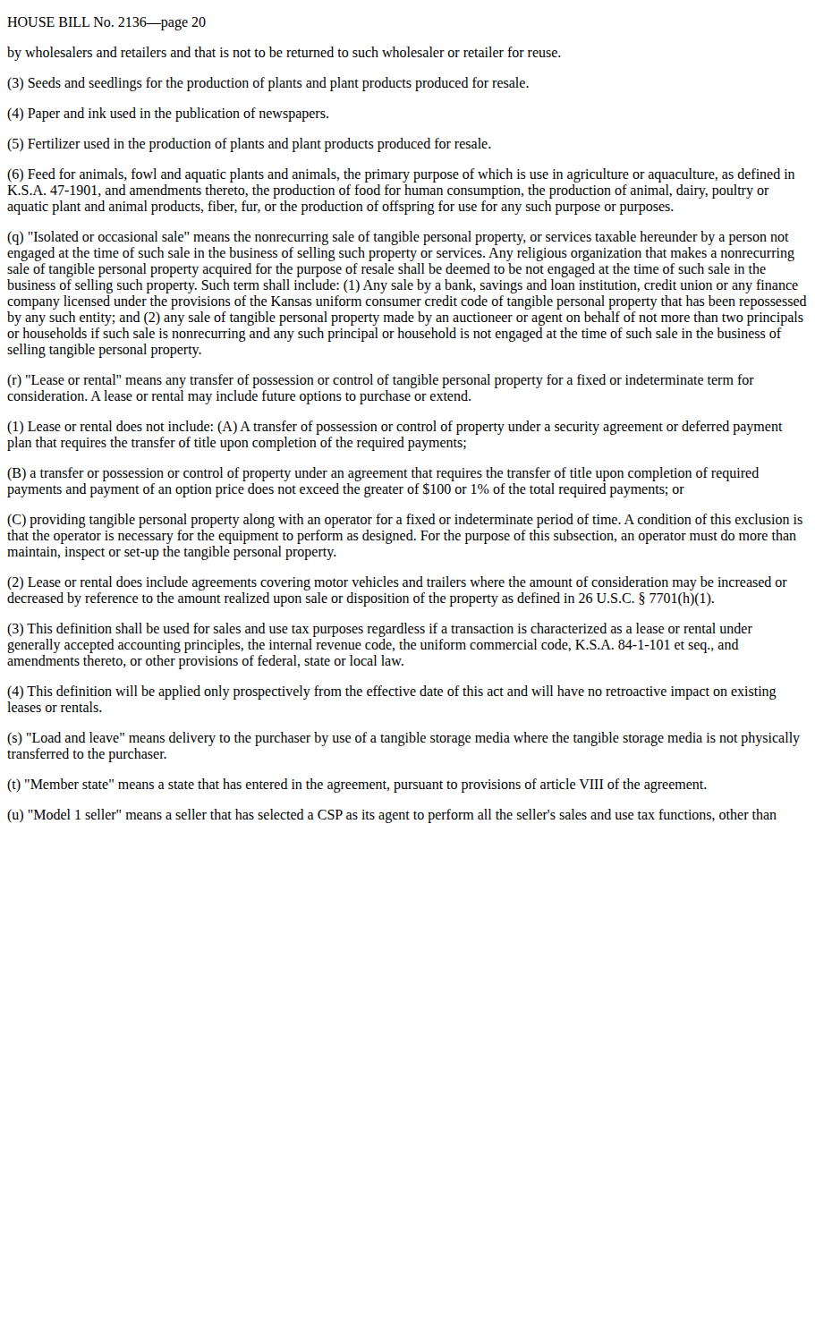HOUSE BILL No. 2136—page 20
by wholesalers and retailers and that is not to be returned to such wholesaler or retailer for reuse.
(3) Seeds and seedlings for the production of plants and plant products produced for resale.
(4) Paper and ink used in the publication of newspapers.
(5) Fertilizer used in the production of plants and plant products produced for resale.
(6) Feed for animals, fowl and aquatic plants and animals, the primary purpose of which is use in agriculture or aquaculture, as defined in K.S.A. 47-1901, and amendments thereto, the production of food for human consumption, the production of animal, dairy, poultry or aquatic plant and animal products, fiber, fur, or the production of offspring for use for any such purpose or purposes.
(q) "Isolated or occasional sale" means the nonrecurring sale of tangible personal property, or services taxable hereunder by a person not engaged at the time of such sale in the business of selling such property or services. Any religious organization that makes a nonrecurring sale of tangible personal property acquired for the purpose of resale shall be deemed to be not engaged at the time of such sale in the business of selling such property. Such term shall include: (1) Any sale by a bank, savings and loan institution, credit union or any finance company licensed under the provisions of the Kansas uniform consumer credit code of tangible personal property that has been repossessed by any such entity; and (2) any sale of tangible personal property made by an auctioneer or agent on behalf of not more than two principals or households if such sale is nonrecurring and any such principal or household is not engaged at the time of such sale in the business of selling tangible personal property.
(r) "Lease or rental" means any transfer of possession or control of tangible personal property for a fixed or indeterminate term for consideration. A lease or rental may include future options to purchase or extend.
(1) Lease or rental does not include: (A) A transfer of possession or control of property under a security agreement or deferred payment plan that requires the transfer of title upon completion of the required payments;
(B) a transfer or possession or control of property under an agreement that requires the transfer of title upon completion of required payments and payment of an option price does not exceed the greater of $100 or 1% of the total required payments; or
(C) providing tangible personal property along with an operator for a fixed or indeterminate period of time. A condition of this exclusion is that the operator is necessary for the equipment to perform as designed. For the purpose of this subsection, an operator must do more than maintain, inspect or set-up the tangible personal property.
(2) Lease or rental does include agreements covering motor vehicles and trailers where the amount of consideration may be increased or decreased by reference to the amount realized upon sale or disposition of the property as defined in 26 U.S.C. § 7701(h)(1).
(3) This definition shall be used for sales and use tax purposes regardless if a transaction is characterized as a lease or rental under generally accepted accounting principles, the internal revenue code, the uniform commercial code, K.S.A. 84-1-101 et seq., and amendments thereto, or other provisions of federal, state or local law.
(4) This definition will be applied only prospectively from the effective date of this act and will have no retroactive impact on existing leases or rentals.
(s) "Load and leave" means delivery to the purchaser by use of a tangible storage media where the tangible storage media is not physically transferred to the purchaser.
(t) "Member state" means a state that has entered in the agreement, pursuant to provisions of article VIII of the agreement.
(u) "Model 1 seller" means a seller that has selected a CSP as its agent to perform all the seller's sales and use tax functions, other than